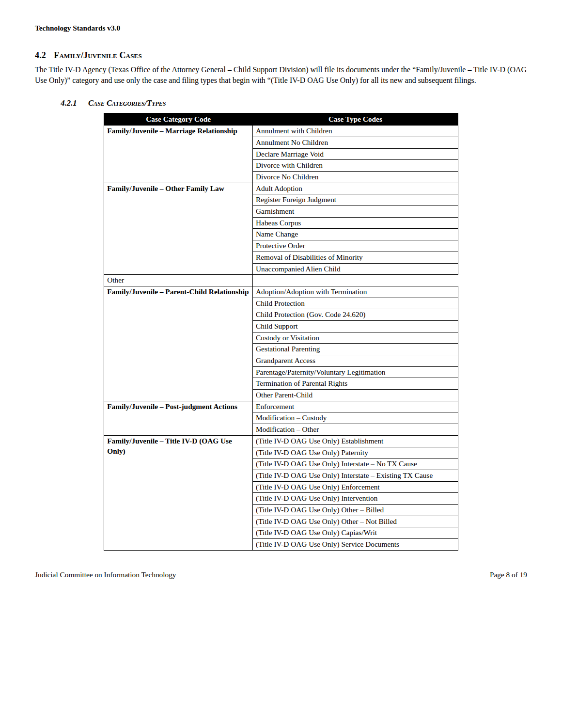Technology Standards v3.0
4.2 Family/Juvenile Cases
The Title IV-D Agency (Texas Office of the Attorney General – Child Support Division) will file its documents under the “Family/Juvenile – Title IV-D (OAG Use Only)” category and use only the case and filing types that begin with “(Title IV-D OAG Use Only) for all its new and subsequent filings.
4.2.1 Case Categories/Types
| Case Category Code | Case Type Codes |
| --- | --- |
| Family/Juvenile – Marriage Relationship | Annulment with Children |
| Annulment No Children |
| Declare Marriage Void |
| Divorce with Children |
| Divorce No Children |
| Family/Juvenile – Other Family Law | Adult Adoption |
| Register Foreign Judgment |
| Garnishment |
| Habeas Corpus |
| Name Change |
| Protective Order |
| Removal of Disabilities of Minority |
| Unaccompanied Alien Child |
| Other |
| Family/Juvenile – Parent-Child Relationship | Adoption/Adoption with Termination |
| Child Protection |
| Child Protection (Gov. Code 24.620) |
| Child Support |
| Custody or Visitation |
| Gestational Parenting |
| Grandparent Access |
| Parentage/Paternity/Voluntary Legitimation |
| Termination of Parental Rights |
| Other Parent-Child |
| Family/Juvenile – Post-judgment Actions | Enforcement |
| Modification – Custody |
| Modification – Other |
| Family/Juvenile – Title IV-D (OAG Use Only) | (Title IV-D OAG Use Only) Establishment |
| (Title IV-D OAG Use Only) Paternity |
| (Title IV-D OAG Use Only) Interstate – No TX Cause |
| (Title IV-D OAG Use Only) Interstate – Existing TX Cause |
| (Title IV-D OAG Use Only) Enforcement |
| (Title IV-D OAG Use Only) Intervention |
| (Title IV-D OAG Use Only) Other – Billed |
| (Title IV-D OAG Use Only) Other – Not Billed |
| (Title IV-D OAG Use Only) Capias/Writ |
| (Title IV-D OAG Use Only) Service Documents |
Judicial Committee on Information Technology Page 8 of 19